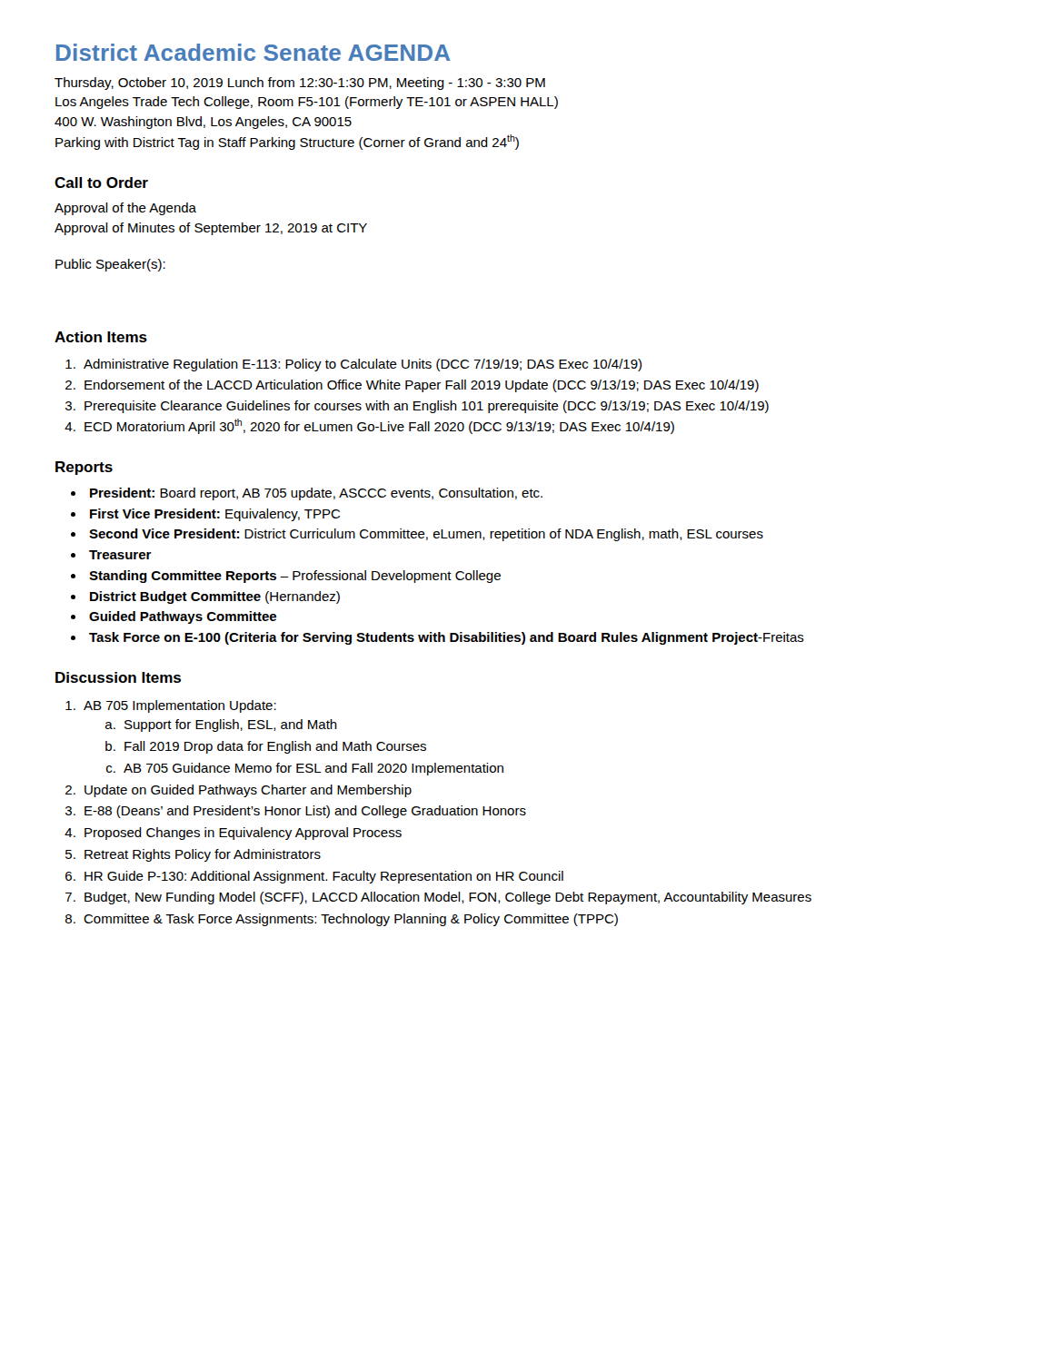District Academic Senate AGENDA
Thursday, October 10, 2019 Lunch from 12:30-1:30 PM, Meeting - 1:30 - 3:30 PM
Los Angeles Trade Tech College, Room F5-101 (Formerly TE-101 or ASPEN HALL)
400 W. Washington Blvd, Los Angeles, CA 90015
Parking with District Tag in Staff Parking Structure (Corner of Grand and 24th)
Call to Order
Approval of the Agenda
Approval of Minutes of September 12, 2019 at CITY
Public Speaker(s):
Action Items
Administrative Regulation E-113: Policy to Calculate Units (DCC 7/19/19; DAS Exec 10/4/19)
Endorsement of the LACCD Articulation Office White Paper Fall 2019 Update (DCC 9/13/19; DAS Exec 10/4/19)
Prerequisite Clearance Guidelines for courses with an English 101 prerequisite (DCC 9/13/19; DAS Exec 10/4/19)
ECD Moratorium April 30th, 2020 for eLumen Go-Live Fall 2020 (DCC 9/13/19; DAS Exec 10/4/19)
Reports
President: Board report, AB 705 update, ASCCC events, Consultation, etc.
First Vice President: Equivalency, TPPC
Second Vice President: District Curriculum Committee, eLumen, repetition of NDA English, math, ESL courses
Treasurer
Standing Committee Reports – Professional Development College
District Budget Committee (Hernandez)
Guided Pathways Committee
Task Force on E-100 (Criteria for Serving Students with Disabilities) and Board Rules Alignment Project-Freitas
Discussion Items
AB 705 Implementation Update:
Support for English, ESL, and Math
Fall 2019 Drop data for English and Math Courses
AB 705 Guidance Memo for ESL and Fall 2020 Implementation
Update on Guided Pathways Charter and Membership
E-88 (Deans’ and President’s Honor List) and College Graduation Honors
Proposed Changes in Equivalency Approval Process
Retreat Rights Policy for Administrators
HR Guide P-130: Additional Assignment. Faculty Representation on HR Council
Budget, New Funding Model (SCFF), LACCD Allocation Model, FON, College Debt Repayment, Accountability Measures
Committee & Task Force Assignments: Technology Planning & Policy Committee (TPPC)